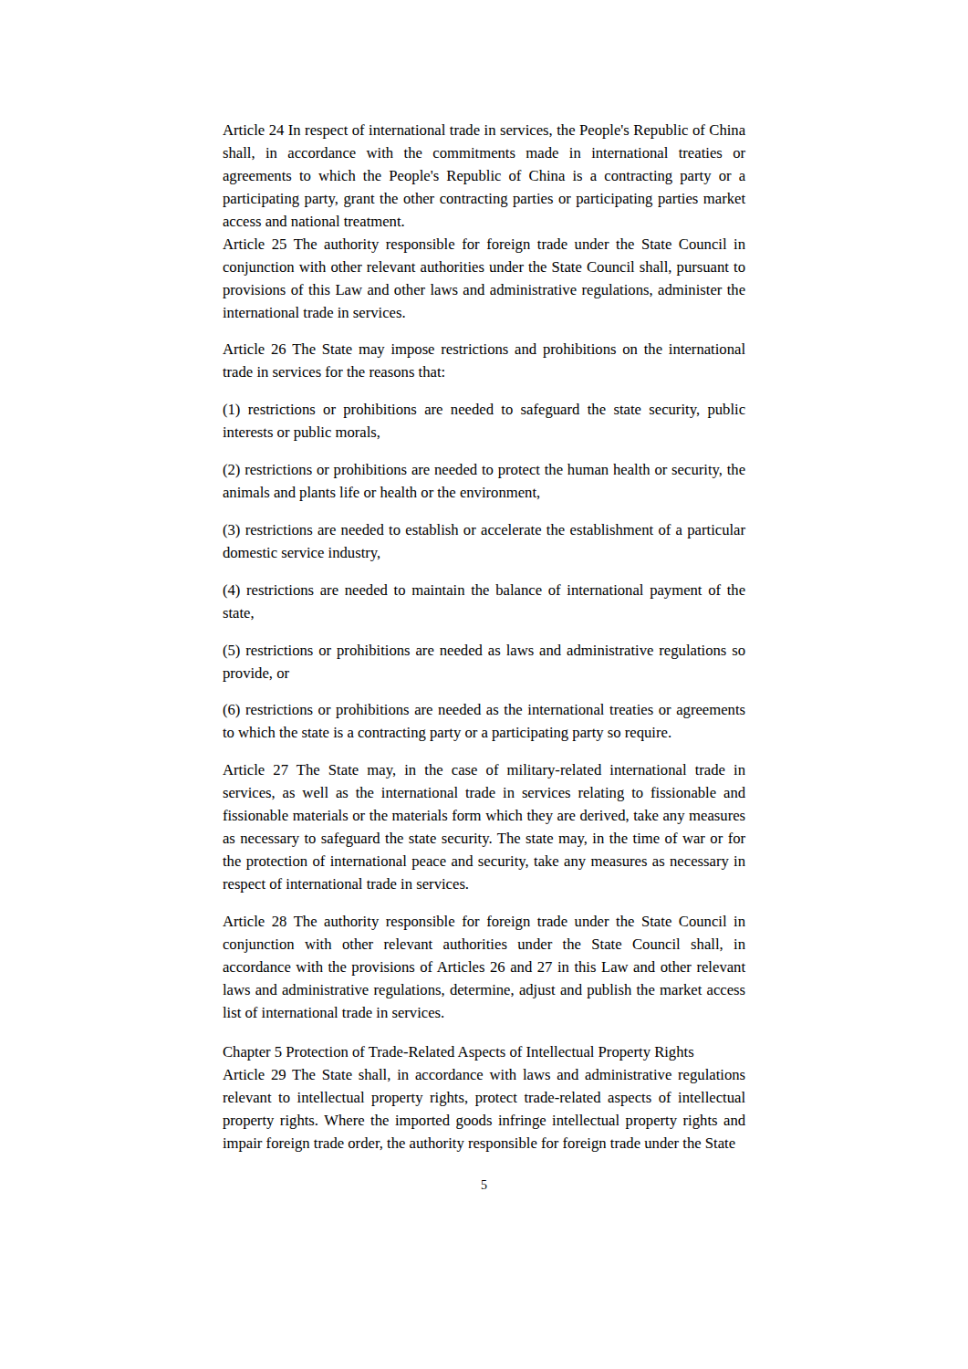Article 24 In respect of international trade in services, the People's Republic of China shall, in accordance with the commitments made in international treaties or agreements to which the People's Republic of China is a contracting party or a participating party, grant the other contracting parties or participating parties market access and national treatment.
Article 25 The authority responsible for foreign trade under the State Council in conjunction with other relevant authorities under the State Council shall, pursuant to provisions of this Law and other laws and administrative regulations, administer the international trade in services.
Article 26 The State may impose restrictions and prohibitions on the international trade in services for the reasons that:
(1) restrictions or prohibitions are needed to safeguard the state security, public interests or public morals,
(2) restrictions or prohibitions are needed to protect the human health or security, the animals and plants life or health or the environment,
(3) restrictions are needed to establish or accelerate the establishment of a particular domestic service industry,
(4) restrictions are needed to maintain the balance of international payment of the state,
(5) restrictions or prohibitions are needed as laws and administrative regulations so provide, or
(6) restrictions or prohibitions are needed as the international treaties or agreements to which the state is a contracting party or a participating party so require.
Article 27 The State may, in the case of military-related international trade in services, as well as the international trade in services relating to fissionable and fissionable materials or the materials form which they are derived, take any measures as necessary to safeguard the state security. The state may, in the time of war or for the protection of international peace and security, take any measures as necessary in respect of international trade in services.
Article 28 The authority responsible for foreign trade under the State Council in conjunction with other relevant authorities under the State Council shall, in accordance with the provisions of Articles 26 and 27 in this Law and other relevant laws and administrative regulations, determine, adjust and publish the market access list of international trade in services.
Chapter 5 Protection of Trade-Related Aspects of Intellectual Property Rights
Article 29 The State shall, in accordance with laws and administrative regulations relevant to intellectual property rights, protect trade-related aspects of intellectual property rights. Where the imported goods infringe intellectual property rights and impair foreign trade order, the authority responsible for foreign trade under the State
5